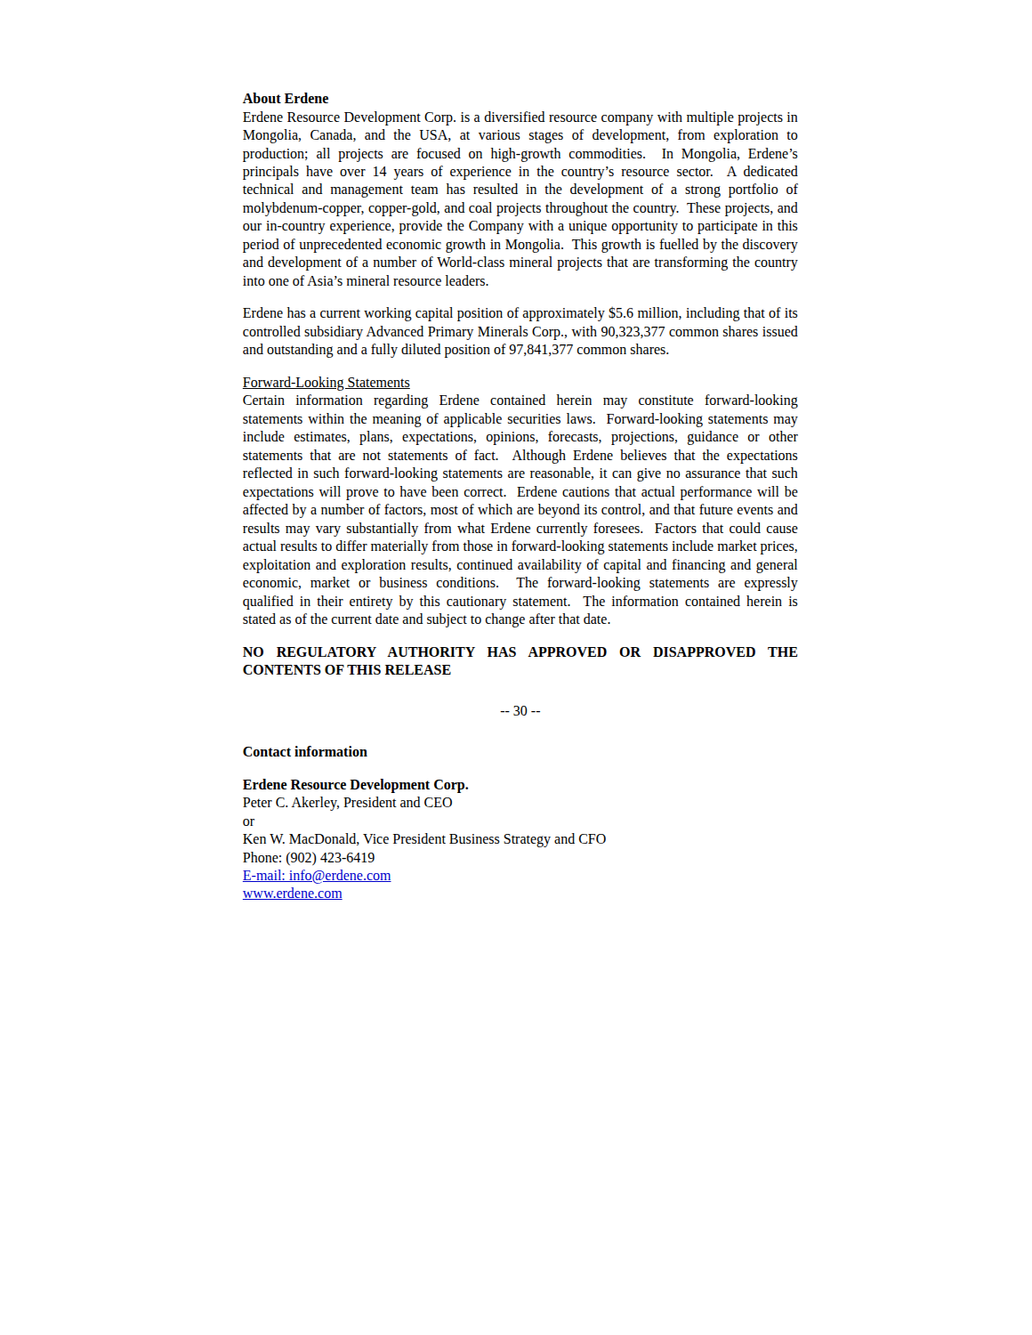About Erdene
Erdene Resource Development Corp. is a diversified resource company with multiple projects in Mongolia, Canada, and the USA, at various stages of development, from exploration to production; all projects are focused on high-growth commodities. In Mongolia, Erdene’s principals have over 14 years of experience in the country’s resource sector. A dedicated technical and management team has resulted in the development of a strong portfolio of molybdenum-copper, copper-gold, and coal projects throughout the country. These projects, and our in-country experience, provide the Company with a unique opportunity to participate in this period of unprecedented economic growth in Mongolia. This growth is fuelled by the discovery and development of a number of World-class mineral projects that are transforming the country into one of Asia’s mineral resource leaders.
Erdene has a current working capital position of approximately $5.6 million, including that of its controlled subsidiary Advanced Primary Minerals Corp., with 90,323,377 common shares issued and outstanding and a fully diluted position of 97,841,377 common shares.
Forward-Looking Statements
Certain information regarding Erdene contained herein may constitute forward-looking statements within the meaning of applicable securities laws. Forward-looking statements may include estimates, plans, expectations, opinions, forecasts, projections, guidance or other statements that are not statements of fact. Although Erdene believes that the expectations reflected in such forward-looking statements are reasonable, it can give no assurance that such expectations will prove to have been correct. Erdene cautions that actual performance will be affected by a number of factors, most of which are beyond its control, and that future events and results may vary substantially from what Erdene currently foresees. Factors that could cause actual results to differ materially from those in forward-looking statements include market prices, exploitation and exploration results, continued availability of capital and financing and general economic, market or business conditions. The forward-looking statements are expressly qualified in their entirety by this cautionary statement. The information contained herein is stated as of the current date and subject to change after that date.
NO REGULATORY AUTHORITY HAS APPROVED OR DISAPPROVED THE CONTENTS OF THIS RELEASE
-- 30 --
Contact information
Erdene Resource Development Corp.
Peter C. Akerley, President and CEO
or
Ken W. MacDonald, Vice President Business Strategy and CFO
Phone: (902) 423-6419
E-mail: info@erdene.com
www.erdene.com